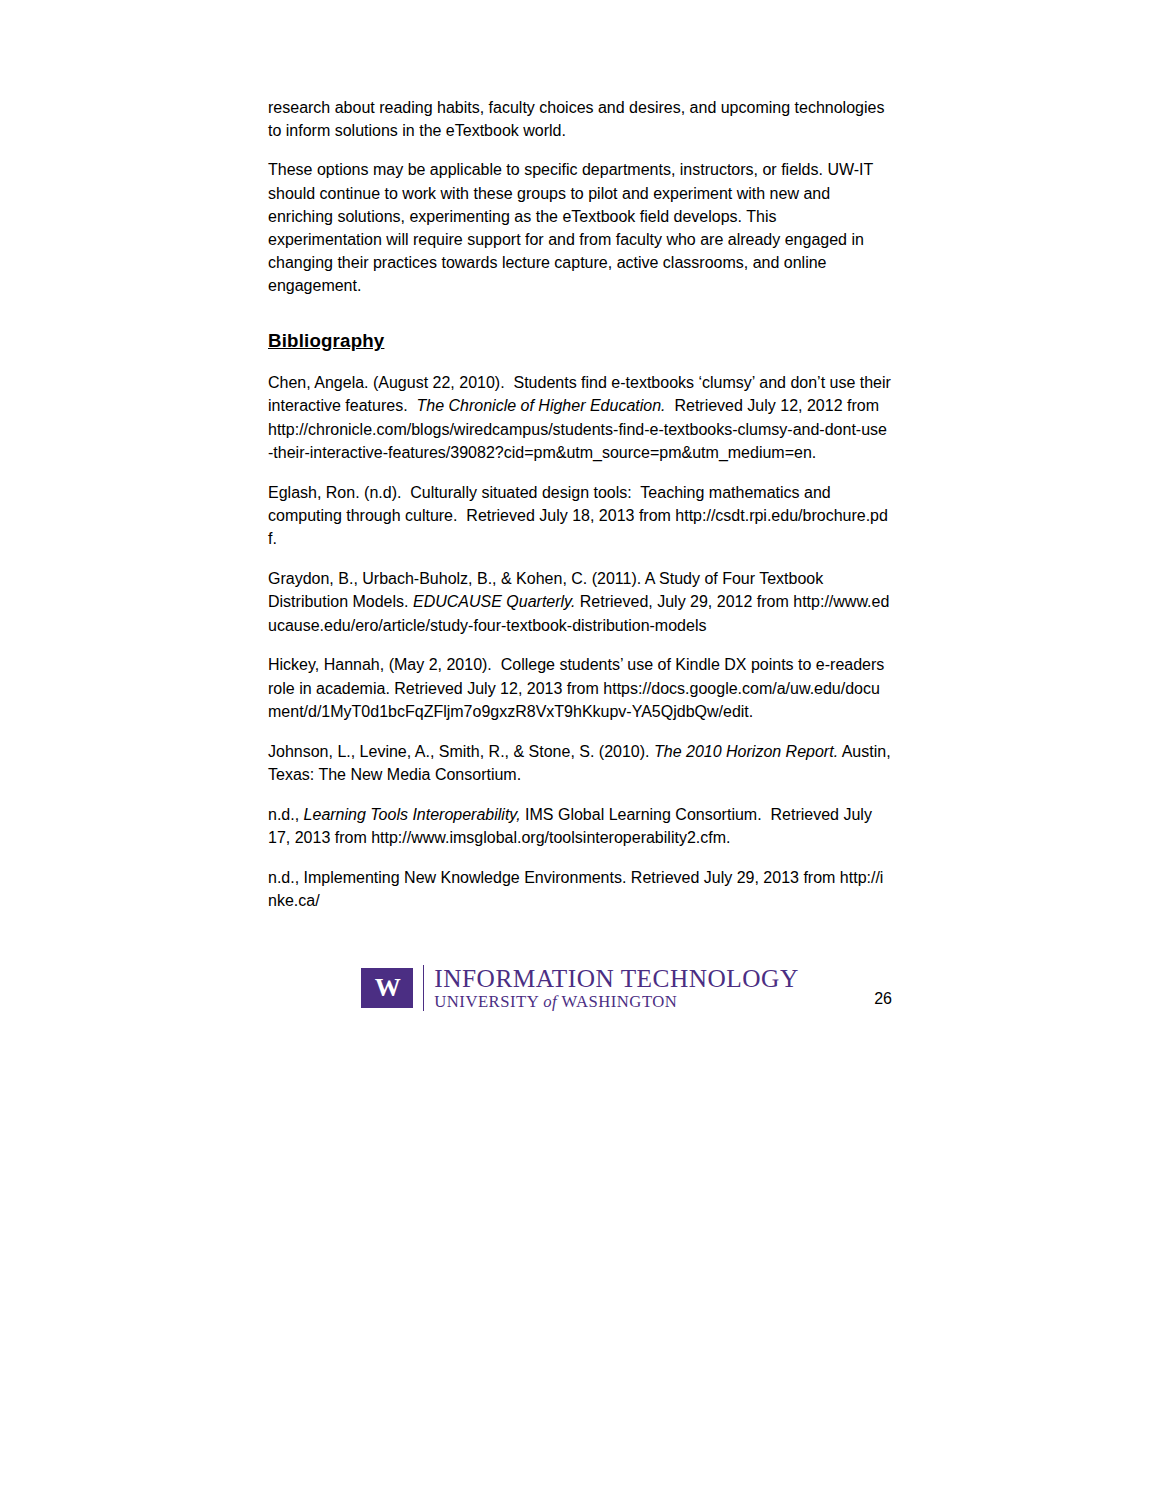research about reading habits, faculty choices and desires, and upcoming technologies to inform solutions in the eTextbook world.
These options may be applicable to specific departments, instructors, or fields. UW-IT should continue to work with these groups to pilot and experiment with new and enriching solutions, experimenting as the eTextbook field develops. This experimentation will require support for and from faculty who are already engaged in changing their practices towards lecture capture, active classrooms, and online engagement.
Bibliography
Chen, Angela. (August 22, 2010). Students find e-textbooks ‘clumsy’ and don’t use their interactive features. The Chronicle of Higher Education. Retrieved July 12, 2012 from http://chronicle.com/blogs/wiredcampus/students-find-e-textbooks-clumsy-and-dont-use-their-interactive-features/39082?cid=pm&utm_source=pm&utm_medium=en.
Eglash, Ron. (n.d). Culturally situated design tools: Teaching mathematics and computing through culture. Retrieved July 18, 2013 from http://csdt.rpi.edu/brochure.pdf.
Graydon, B., Urbach-Buholz, B., & Kohen, C. (2011). A Study of Four Textbook Distribution Models. EDUCAUSE Quarterly. Retrieved, July 29, 2012 from http://www.educause.edu/ero/article/study-four-textbook-distribution-models
Hickey, Hannah, (May 2, 2010). College students’ use of Kindle DX points to e-readers role in academia. Retrieved July 12, 2013 from https://docs.google.com/a/uw.edu/document/d/1MyT0d1bcFqZFljm7o9gxzR8VxT9hKkupv-YA5QjdbQw/edit.
Johnson, L., Levine, A., Smith, R., & Stone, S. (2010). The 2010 Horizon Report. Austin, Texas: The New Media Consortium.
n.d., Learning Tools Interoperability, IMS Global Learning Consortium. Retrieved July 17, 2013 from http://www.imsglobal.org/toolsinteroperability2.cfm.
n.d., Implementing New Knowledge Environments. Retrieved July 29, 2013 from http://inke.ca/
W
INFORMATION TECHNOLOGY
UNIVERSITY of WASHINGTON
26